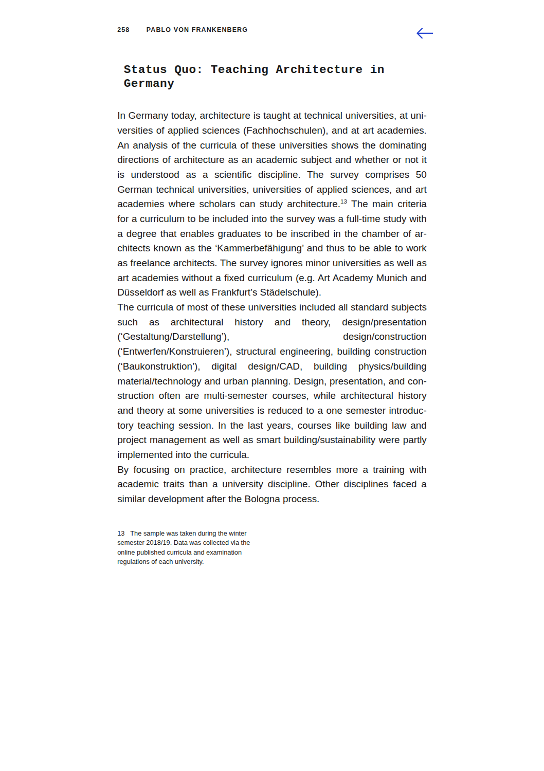258 PABLO VON FRANKENBERG
Status Quo: Teaching Architecture in Germany
In Germany today, architecture is taught at technical universities, at universities of applied sciences (Fachhochschulen), and at art academies. An analysis of the curricula of these universities shows the dominating directions of architecture as an academic subject and whether or not it is understood as a scientific discipline. The survey comprises 50 German technical universities, universities of applied sciences, and art academies where scholars can study architecture.13 The main criteria for a curriculum to be included into the survey was a full-time study with a degree that enables graduates to be inscribed in the chamber of architects known as the ‘Kammerbefähigung’ and thus to be able to work as freelance architects. The survey ignores minor universities as well as art academies without a fixed curriculum (e.g. Art Academy Munich and Düsseldorf as well as Frankfurt’s Städelschule).
The curricula of most of these universities included all standard subjects such as architectural history and theory, design/presentation (‘Gestaltung/Darstellung’), design/construction (‘Entwerfen/Konstruieren’), structural engineering, building construction (‘Baukonstruktion’), digital design/CAD, building physics/building material/technology and urban planning. Design, presentation, and construction often are multi-semester courses, while architectural history and theory at some universities is reduced to a one semester introductory teaching session. In the last years, courses like building law and project management as well as smart building/sustainability were partly implemented into the curricula.
By focusing on practice, architecture resembles more a training with academic traits than a university discipline. Other disciplines faced a similar development after the Bologna process.
13 The sample was taken during the winter semester 2018/19. Data was collected via the online published curricula and examination regulations of each university.